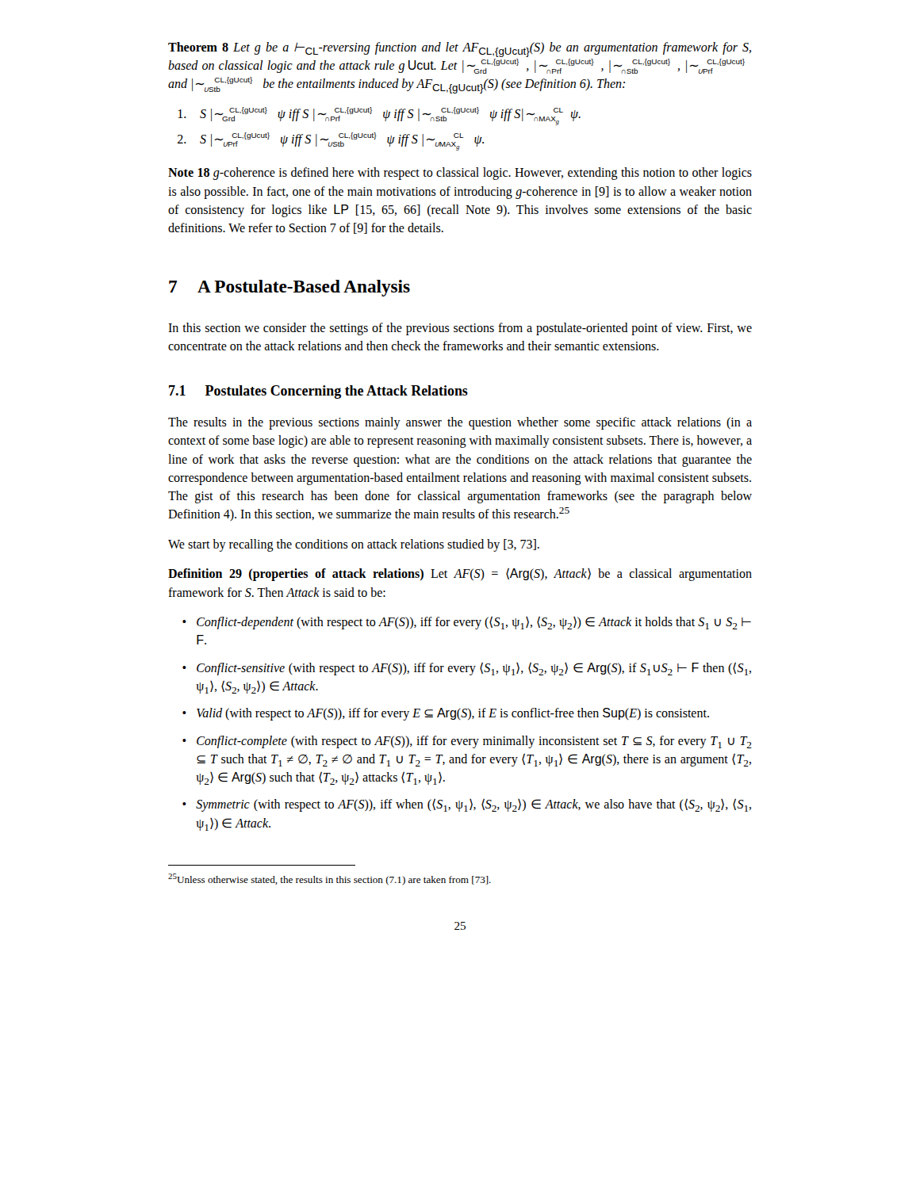Theorem 8 Let g be a ⊢CL-reversing function and let AFCL,{gUcut}(S) be an argumentation framework for S, based on classical logic and the attack rule g Ucut. Let |∼Grd CL,{gUcut}, |∼∩Prf CL,{gUcut}, |∼∩Stb CL,{gUcut}, |∼∪Prf CL,{gUcut} and |∼∪Stb CL,{gUcut} be the entailments induced by AFCL,{gUcut}(S) (see Definition 6). Then:
S |∼Grd CL,{gUcut} ψ iff S |∼∩Prf CL,{gUcut} ψ iff S |∼∩Stb CL,{gUcut} ψ iff S|∼∩MAXg CLψ.
S |∼∪Prf CL,{gUcut} ψ iff S |∼∪Stb CL,{gUcut} ψ iff S |∼∪MAXg CL ψ.
Note 18 g-coherence is defined here with respect to classical logic. However, extending this notion to other logics is also possible. In fact, one of the main motivations of introducing g-coherence in [9] is to allow a weaker notion of consistency for logics like LP [15, 65, 66] (recall Note 9). This involves some extensions of the basic definitions. We refer to Section 7 of [9] for the details.
7 A Postulate-Based Analysis
In this section we consider the settings of the previous sections from a postulate-oriented point of view. First, we concentrate on the attack relations and then check the frameworks and their semantic extensions.
7.1 Postulates Concerning the Attack Relations
The results in the previous sections mainly answer the question whether some specific attack relations (in a context of some base logic) are able to represent reasoning with maximally consistent subsets. There is, however, a line of work that asks the reverse question: what are the conditions on the attack relations that guarantee the correspondence between argumentation-based entailment relations and reasoning with maximal consistent subsets. The gist of this research has been done for classical argumentation frameworks (see the paragraph below Definition 4). In this section, we summarize the main results of this research.25
We start by recalling the conditions on attack relations studied by [3, 73].
Definition 29 (properties of attack relations) Let AF(S) = ⟨Arg(S), Attack⟩ be a classical argumentation framework for S. Then Attack is said to be:
Conflict-dependent (with respect to AF(S)), iff for every (⟨S1, ψ1⟩, ⟨S2, ψ2⟩) ∈ Attack it holds that S1 ∪ S2 ⊢ F.
Conflict-sensitive (with respect to AF(S)), iff for every ⟨S1, ψ1⟩, ⟨S2, ψ2⟩ ∈ Arg(S), if S1∪S2 ⊢ F then (⟨S1, ψ1⟩, ⟨S2, ψ2⟩) ∈ Attack.
Valid (with respect to AF(S)), iff for every E ⊆ Arg(S), if E is conflict-free then Sup(E) is consistent.
Conflict-complete (with respect to AF(S)), iff for every minimally inconsistent set T ⊆ S, for every T1 ∪ T2 ⊆ T such that T1 ≠ ∅, T2 ≠ ∅ and T1 ∪ T2 = T, and for every ⟨T1, ψ1⟩ ∈ Arg(S), there is an argument ⟨T2, ψ2⟩ ∈ Arg(S) such that ⟨T2, ψ2⟩ attacks ⟨T1, ψ1⟩.
Symmetric (with respect to AF(S)), iff when (⟨S1, ψ1⟩, ⟨S2, ψ2⟩) ∈ Attack, we also have that (⟨S2, ψ2⟩, ⟨S1, ψ1⟩) ∈ Attack.
25Unless otherwise stated, the results in this section (7.1) are taken from [73].
25